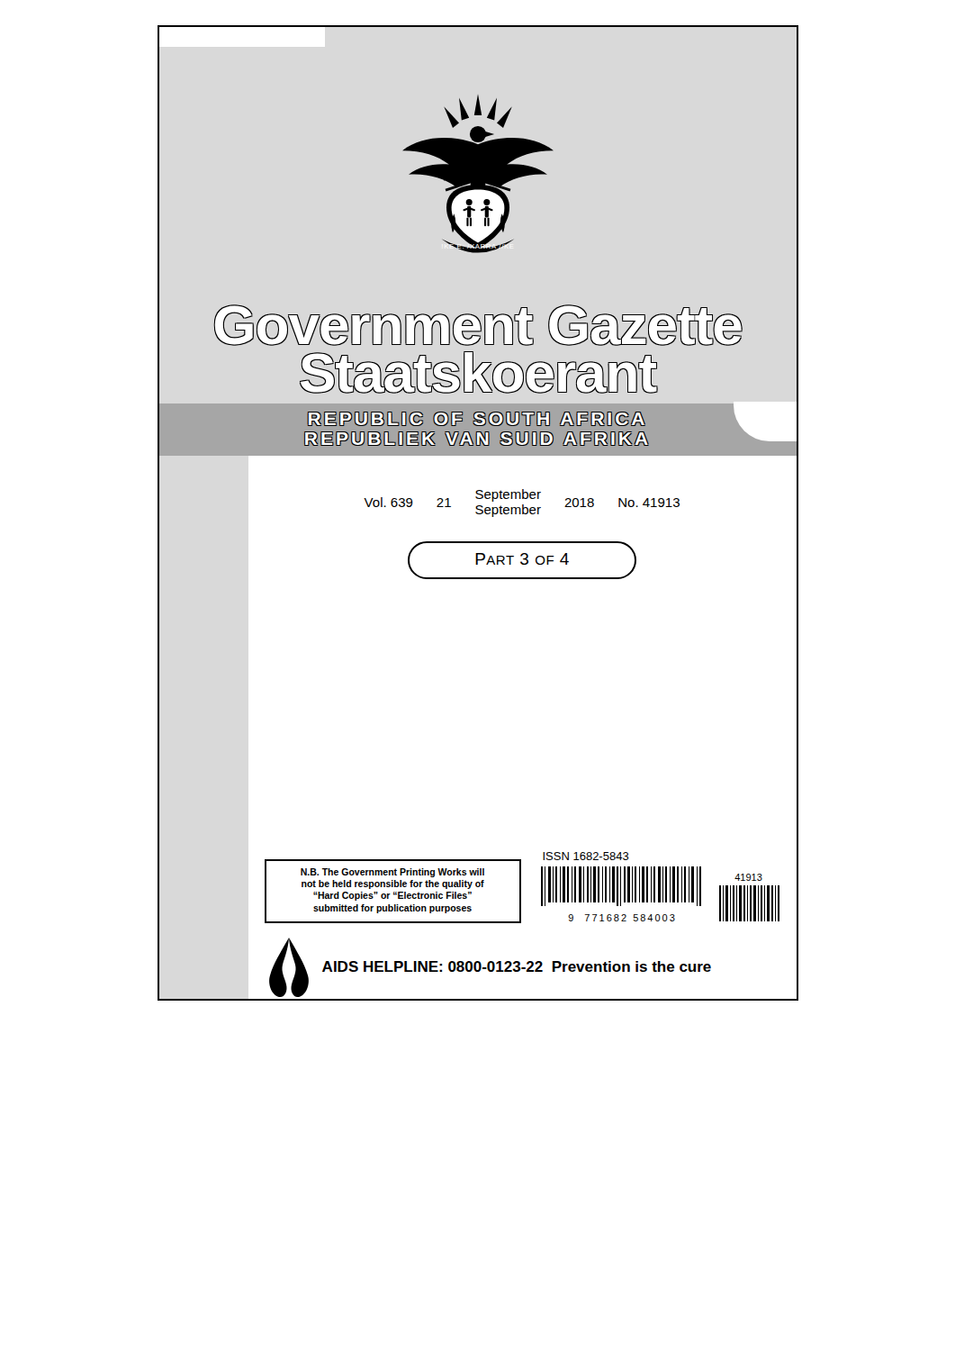!KE E: /XARRA //KE
Government Gazette
Staatskoerant
REPUBLIC OF SOUTH AFRICA
REPUBLIEK VAN SUID AFRIKA
Vol. 639 21 September September 2018 No. 41913
PART 3 OF 4
N.B. The Government Printing Works will
not be held responsible for the quality of
“Hard Copies” or “Electronic Files”
submitted for publication purposes
ISSN 1682-5843
9 771682 584003
41913
AIDS HELPLINE: 0800-0123-22 Prevention is the cure